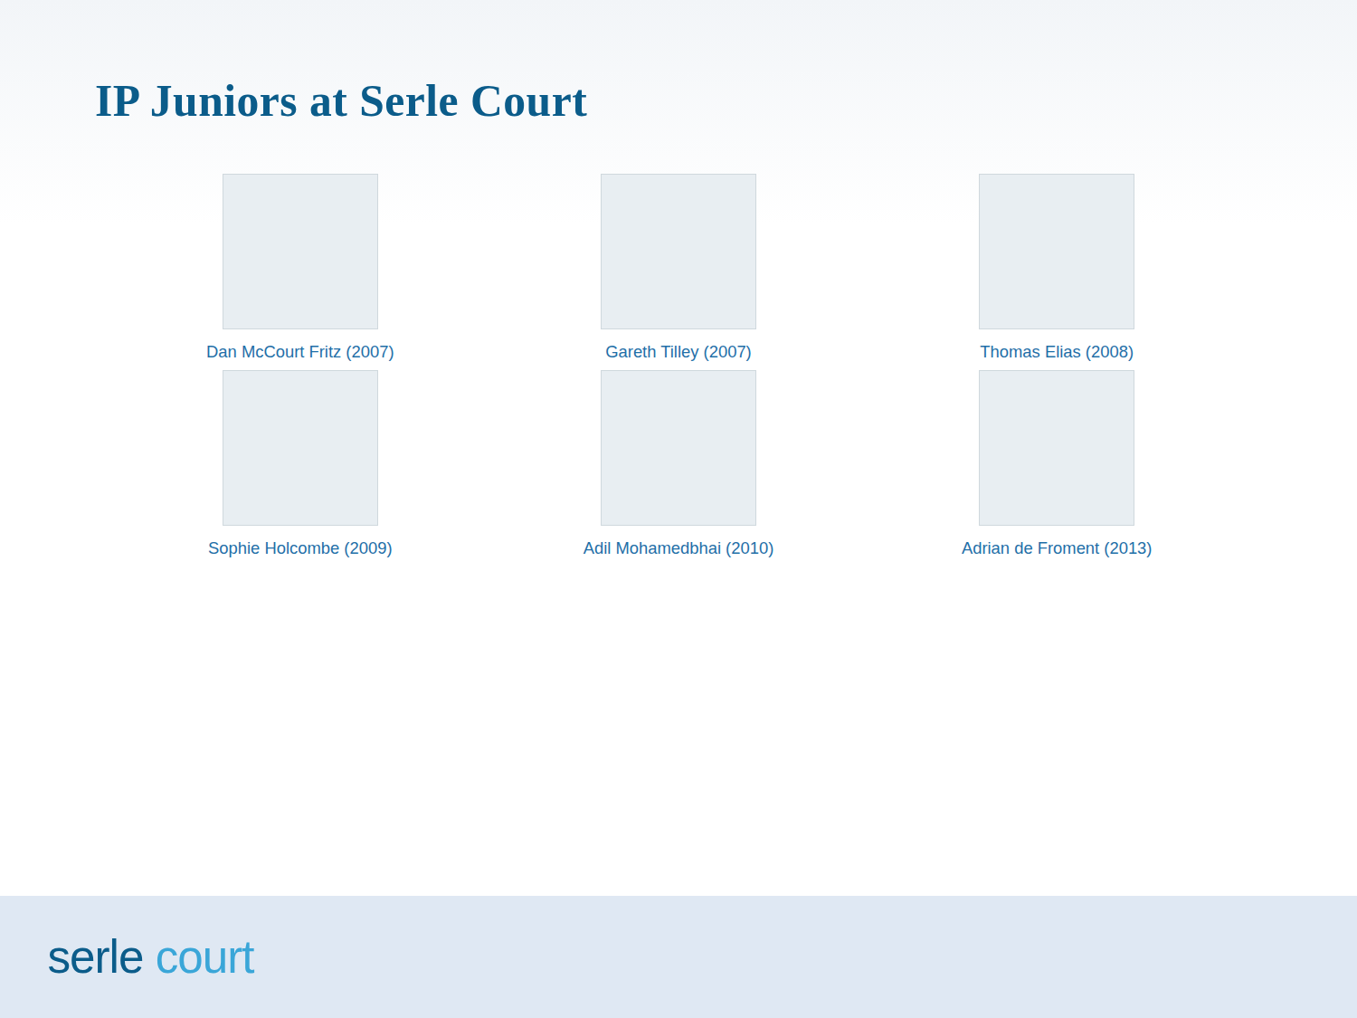IP Juniors at Serle Court
Dan McCourt Fritz (2007)
Gareth Tilley (2007)
Thomas Elias (2008)
Sophie Holcombe (2009)
Adil Mohamedbhai (2010)
Adrian de Froment (2013)
serle court